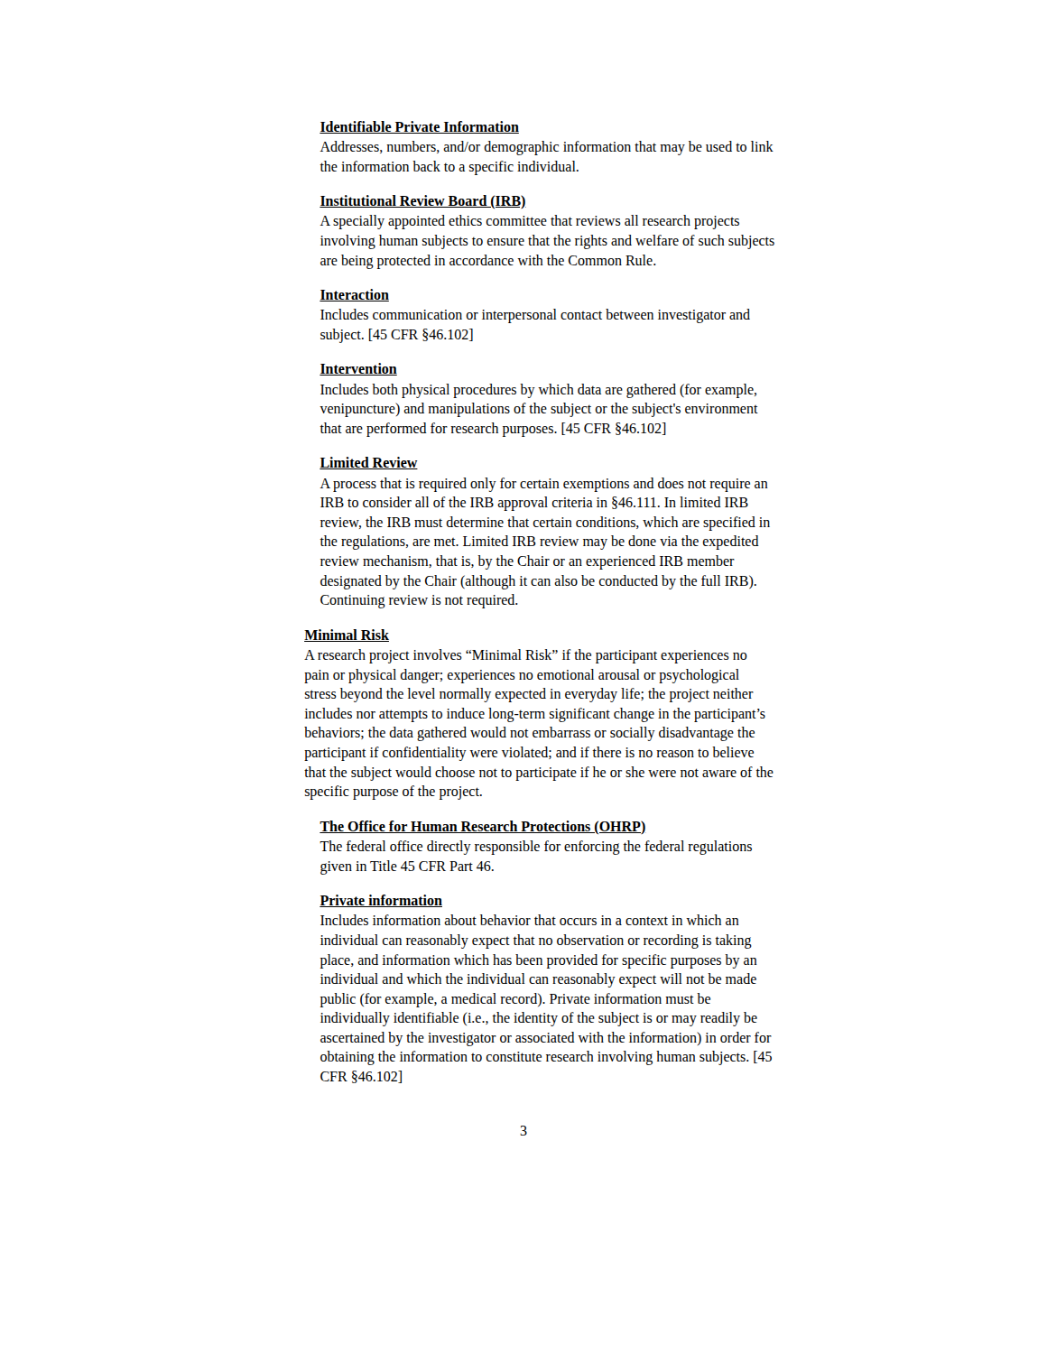Identifiable Private Information
Addresses, numbers, and/or demographic information that may be used to link the information back to a specific individual.
Institutional Review Board (IRB)
A specially appointed ethics committee that reviews all research projects involving human subjects to ensure that the rights and welfare of such subjects are being protected in accordance with the Common Rule.
Interaction
Includes communication or interpersonal contact between investigator and subject. [45 CFR §46.102]
Intervention
Includes both physical procedures by which data are gathered (for example, venipuncture) and manipulations of the subject or the subject's environment that are performed for research purposes. [45 CFR §46.102]
Limited Review
A process that is required only for certain exemptions and does not require an IRB to consider all of the IRB approval criteria in §46.111. In limited IRB review, the IRB must determine that certain conditions, which are specified in the regulations, are met. Limited IRB review may be done via the expedited review mechanism, that is, by the Chair or an experienced IRB member designated by the Chair (although it can also be conducted by the full IRB). Continuing review is not required.
Minimal Risk
A research project involves “Minimal Risk” if the participant experiences no pain or physical danger; experiences no emotional arousal or psychological stress beyond the level normally expected in everyday life; the project neither includes nor attempts to induce long-term significant change in the participant’s behaviors; the data gathered would not embarrass or socially disadvantage the participant if confidentiality were violated; and if there is no reason to believe that the subject would choose not to participate if he or she were not aware of the specific purpose of the project.
The Office for Human Research Protections (OHRP)
The federal office directly responsible for enforcing the federal regulations given in Title 45 CFR Part 46.
Private information
Includes information about behavior that occurs in a context in which an individual can reasonably expect that no observation or recording is taking place, and information which has been provided for specific purposes by an individual and which the individual can reasonably expect will not be made public (for example, a medical record). Private information must be individually identifiable (i.e., the identity of the subject is or may readily be ascertained by the investigator or associated with the information) in order for obtaining the information to constitute research involving human subjects. [45 CFR §46.102]
3